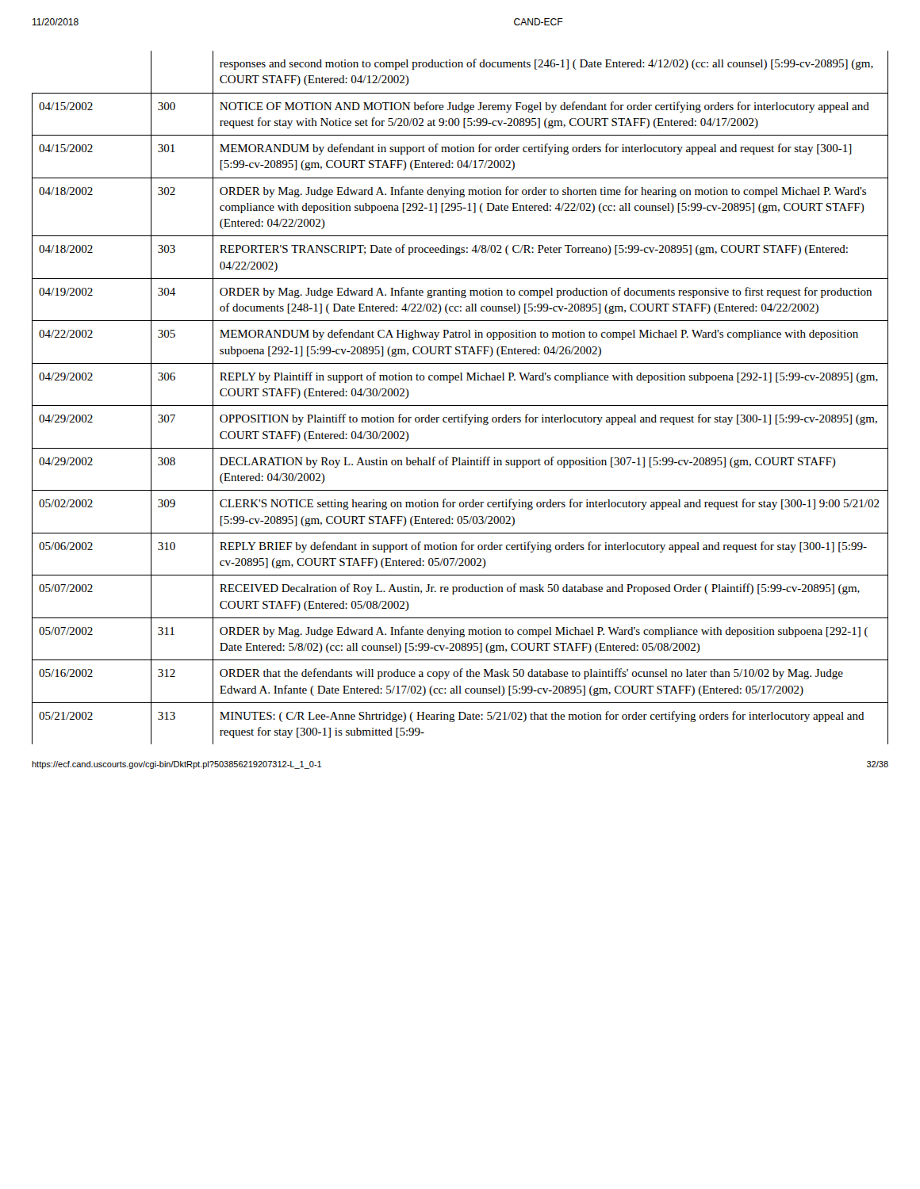11/20/2018
CAND-ECF
| | | responses and second motion to compel production of documents [246-1] ( Date Entered: 4/12/02) (cc: all counsel) [5:99-cv-20895] (gm, COURT STAFF) (Entered: 04/12/2002) |
| 04/15/2002 | 300 | NOTICE OF MOTION AND MOTION before Judge Jeremy Fogel by defendant for order certifying orders for interlocutory appeal and request for stay with Notice set for 5/20/02 at 9:00 [5:99-cv-20895] (gm, COURT STAFF) (Entered: 04/17/2002) |
| 04/15/2002 | 301 | MEMORANDUM by defendant in support of motion for order certifying orders for interlocutory appeal and request for stay [300-1] [5:99-cv-20895] (gm, COURT STAFF) (Entered: 04/17/2002) |
| 04/18/2002 | 302 | ORDER by Mag. Judge Edward A. Infante denying motion for order to shorten time for hearing on motion to compel Michael P. Ward's compliance with deposition subpoena [292-1] [295-1] ( Date Entered: 4/22/02) (cc: all counsel) [5:99-cv-20895] (gm, COURT STAFF) (Entered: 04/22/2002) |
| 04/18/2002 | 303 | REPORTER'S TRANSCRIPT; Date of proceedings: 4/8/02 ( C/R: Peter Torreano) [5:99-cv-20895] (gm, COURT STAFF) (Entered: 04/22/2002) |
| 04/19/2002 | 304 | ORDER by Mag. Judge Edward A. Infante granting motion to compel production of documents responsive to first request for production of documents [248-1] ( Date Entered: 4/22/02) (cc: all counsel) [5:99-cv-20895] (gm, COURT STAFF) (Entered: 04/22/2002) |
| 04/22/2002 | 305 | MEMORANDUM by defendant CA Highway Patrol in opposition to motion to compel Michael P. Ward's compliance with deposition subpoena [292-1] [5:99-cv-20895] (gm, COURT STAFF) (Entered: 04/26/2002) |
| 04/29/2002 | 306 | REPLY by Plaintiff in support of motion to compel Michael P. Ward's compliance with deposition subpoena [292-1] [5:99-cv-20895] (gm, COURT STAFF) (Entered: 04/30/2002) |
| 04/29/2002 | 307 | OPPOSITION by Plaintiff to motion for order certifying orders for interlocutory appeal and request for stay [300-1] [5:99-cv-20895] (gm, COURT STAFF) (Entered: 04/30/2002) |
| 04/29/2002 | 308 | DECLARATION by Roy L. Austin on behalf of Plaintiff in support of opposition [307-1] [5:99-cv-20895] (gm, COURT STAFF) (Entered: 04/30/2002) |
| 05/02/2002 | 309 | CLERK'S NOTICE setting hearing on motion for order certifying orders for interlocutory appeal and request for stay [300-1] 9:00 5/21/02 [5:99-cv-20895] (gm, COURT STAFF) (Entered: 05/03/2002) |
| 05/06/2002 | 310 | REPLY BRIEF by defendant in support of motion for order certifying orders for interlocutory appeal and request for stay [300-1] [5:99-cv-20895] (gm, COURT STAFF) (Entered: 05/07/2002) |
| 05/07/2002 | | RECEIVED Decalration of Roy L. Austin, Jr. re production of mask 50 database and Proposed Order ( Plaintiff) [5:99-cv-20895] (gm, COURT STAFF) (Entered: 05/08/2002) |
| 05/07/2002 | 311 | ORDER by Mag. Judge Edward A. Infante denying motion to compel Michael P. Ward's compliance with deposition subpoena [292-1] ( Date Entered: 5/8/02) (cc: all counsel) [5:99-cv-20895] (gm, COURT STAFF) (Entered: 05/08/2002) |
| 05/16/2002 | 312 | ORDER that the defendants will produce a copy of the Mask 50 database to plaintiffs' ocunsel no later than 5/10/02 by Mag. Judge Edward A. Infante ( Date Entered: 5/17/02) (cc: all counsel) [5:99-cv-20895] (gm, COURT STAFF) (Entered: 05/17/2002) |
| 05/21/2002 | 313 | MINUTES: ( C/R Lee-Anne Shrtridge) ( Hearing Date: 5/21/02) that the motion for order certifying orders for interlocutory appeal and request for stay [300-1] is submitted [5:99- |
https://ecf.cand.uscourts.gov/cgi-bin/DktRpt.pl?503856219207312-L_1_0-1 32/38